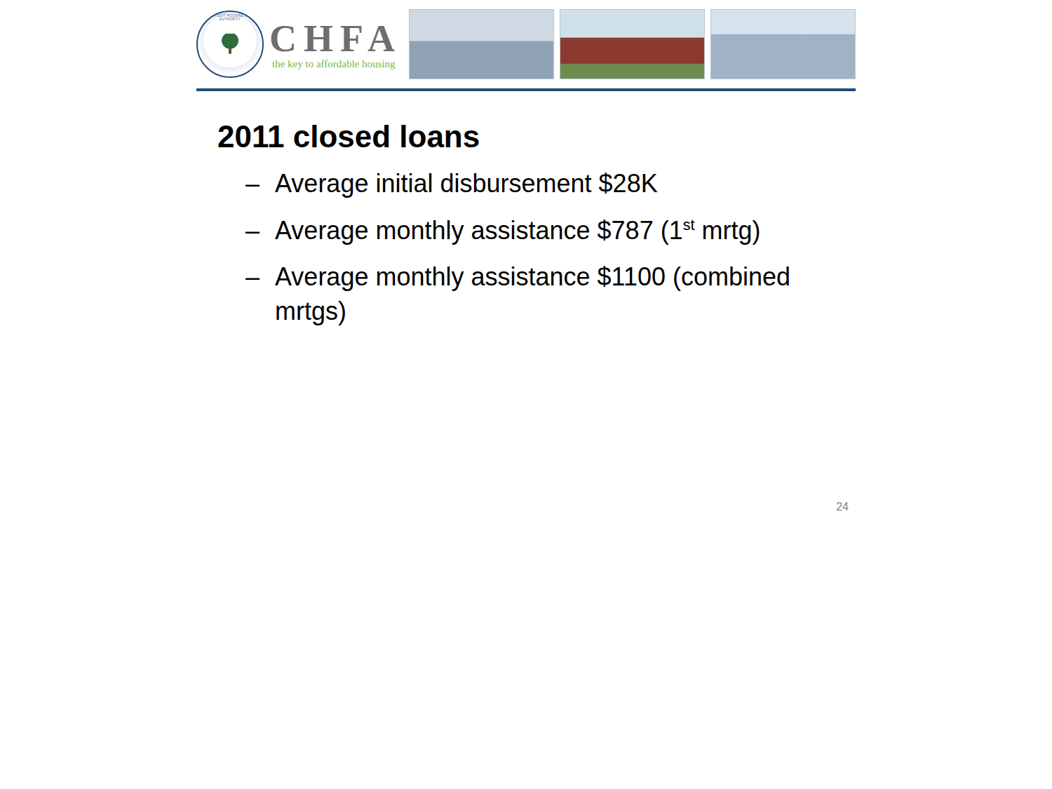CHFA
the key to affordable housing
2011 closed loans
Average initial disbursement $28K
Average monthly assistance $787 (1st mrtg)
Average monthly assistance $1100 (combined mrtgs)
24